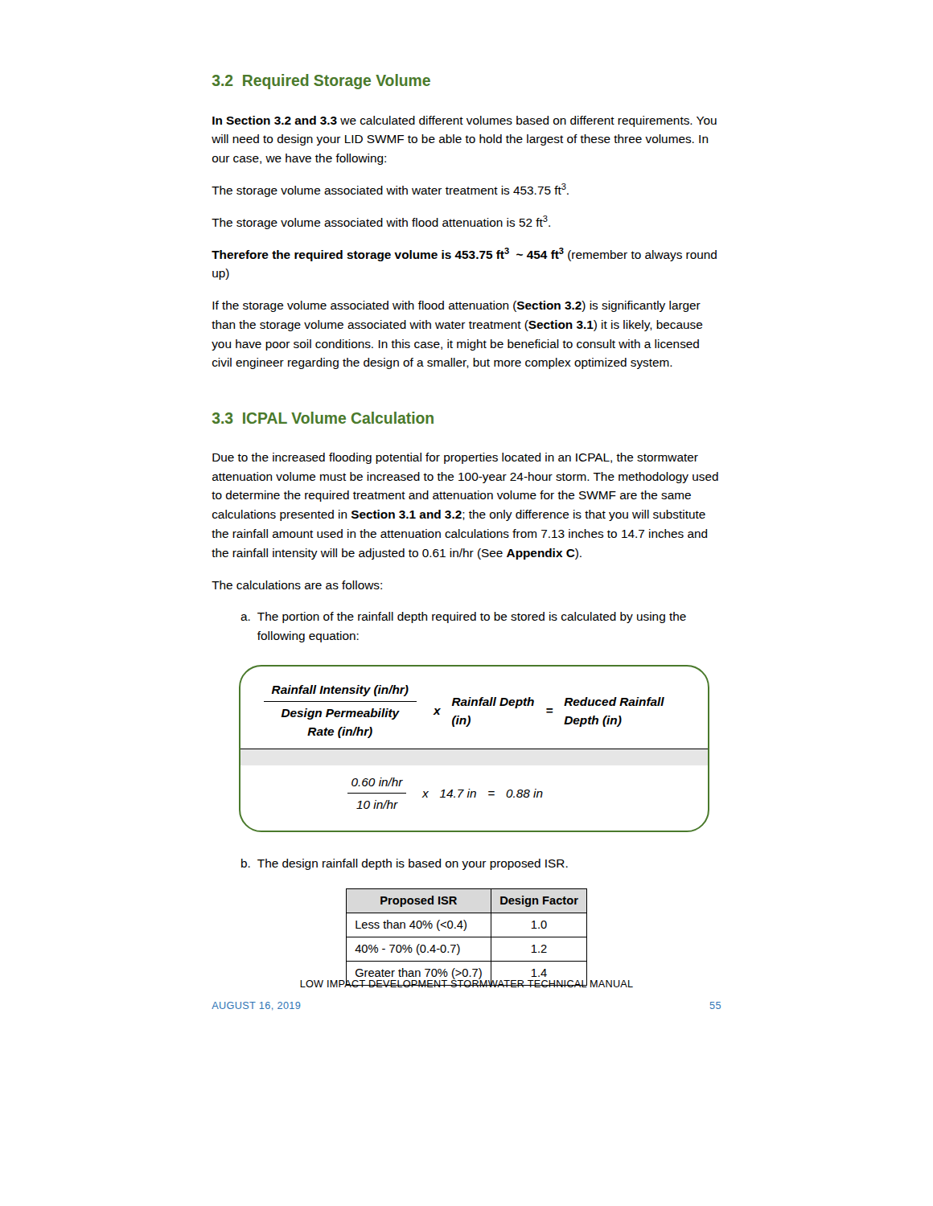3.2 Required Storage Volume
In Section 3.2 and 3.3 we calculated different volumes based on different requirements. You will need to design your LID SWMF to be able to hold the largest of these three volumes. In our case, we have the following:
The storage volume associated with water treatment is 453.75 ft3.
The storage volume associated with flood attenuation is 52 ft3.
Therefore the required storage volume is 453.75 ft3 ~ 454 ft3 (remember to always round up)
If the storage volume associated with flood attenuation (Section 3.2) is significantly larger than the storage volume associated with water treatment (Section 3.1) it is likely, because you have poor soil conditions. In this case, it might be beneficial to consult with a licensed civil engineer regarding the design of a smaller, but more complex optimized system.
3.3 ICPAL Volume Calculation
Due to the increased flooding potential for properties located in an ICPAL, the stormwater attenuation volume must be increased to the 100-year 24-hour storm. The methodology used to determine the required treatment and attenuation volume for the SWMF are the same calculations presented in Section 3.1 and 3.2; the only difference is that you will substitute the rainfall amount used in the attenuation calculations from 7.13 inches to 14.7 inches and the rainfall intensity will be adjusted to 0.61 in/hr (See Appendix C).
The calculations are as follows:
The portion of the rainfall depth required to be stored is calculated by using the following equation:
Rainfall Intensity (in/hr) Design Permeability Rate (in/hr) x Rainfall Depth (in) = Reduced Rainfall Depth (in)
0.60 in/hr 10 in/hr x 14.7 in = 0.88 in
The design rainfall depth is based on your proposed ISR.
| Proposed ISR | Design Factor |
| --- | --- |
| Less than 40% (<0.4) | 1.0 |
| 40% - 70% (0.4-0.7) | 1.2 |
| Greater than 70% (>0.7) | 1.4 |
LOW IMPACT DEVELOPMENT STORMWATER TECHNICAL MANUAL
AUGUST 16, 2019 55